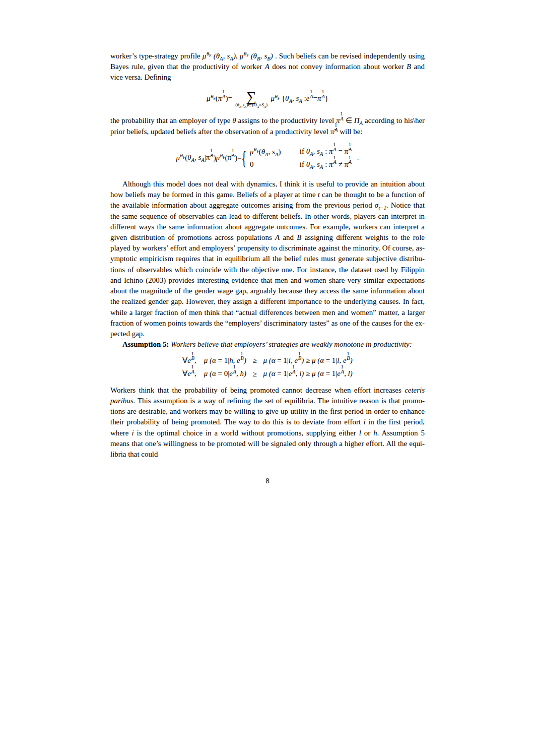worker’s type-strategy profile μθF (θA, sA), μθF (θB, sB) . Such beliefs can be revised independently using Bayes rule, given that the productivity of worker A does not convey information about worker B and vice versa. Defining
μθF(π 1 A)= ∑(θA,sA)∈(ΘA×SA) μθF {θA, sA :e 1 A=π 1 A}
the probability that an employer of type θ assigns to the productivity level π 1 A ∈ ΠA according to his\her prior beliefs, updated beliefs after the observation of a productivity level π̃1 A will be:
μθF(θA, sA|π̃1 A)μθF(π̃1 A)={
| μ θ F ( θ A , s A ) | if θ A , s A : π 1 A = π̃ 1 A |
| 0 | if θ A , s A : π 1 A ≠ π̃ 1 A |
.
Although this model does not deal with dynamics, I think it is useful to provide an intuition about how beliefs may be formed in this game. Beliefs of a player at time t can be thought to be a function of the available information about aggregate outcomes arising from the previous period σt−1. Notice that the same sequence of observables can lead to different beliefs. In other words, players can interpret in different ways the same information about aggregate outcomes. For example, workers can interpret a given distribution of promotions across populations A and B assigning different weights to the role played by workers’ effort and employers’ propensity to discriminate against the minority. Of course, asymptotic empiricism requires that in equilibrium all the belief rules must generate subjective distributions of observables which coincide with the objective one. For instance, the dataset used by Filippin and Ichino (2003) provides interesting evidence that men and women share very similar expectations about the magnitude of the gender wage gap, arguably because they access the same information about the realized gender gap. However, they assign a different importance to the underlying causes. In fact, while a larger fraction of men think that “actual differences between men and women” matter, a larger fraction of women points towards the “employers’ discriminatory tastes” as one of the causes for the expected gap.
Assumption 5: Workers believe that employers’ strategies are weakly monotone in productivity:
| ∀ e 1 B , | μ (α = 1/ h , e 1 B ) | ≥ | μ (α = 1/ i , e 1 B ) ≥ μ (α = 1/ l , e 1 B ) |
| ∀ e 1 A , | μ (α = 0/ e 1 A , h ) | ≥ | μ (α = 1/ e 1 A , i ) ≥ μ (α = 1/ e 1 A , l ) |
Workers think that the probability of being promoted cannot decrease when effort increases ceteris paribus. This assumption is a way of refining the set of equilibria. The intuitive reason is that promotions are desirable, and workers may be willing to give up utility in the first period in order to enhance their probability of being promoted. The way to do this is to deviate from effort i in the first period, where i is the optimal choice in a world without promotions, supplying either l or h. Assumption 5 means that one’s willingness to be promoted will be signaled only through a higher effort. All the equilibria that could
8